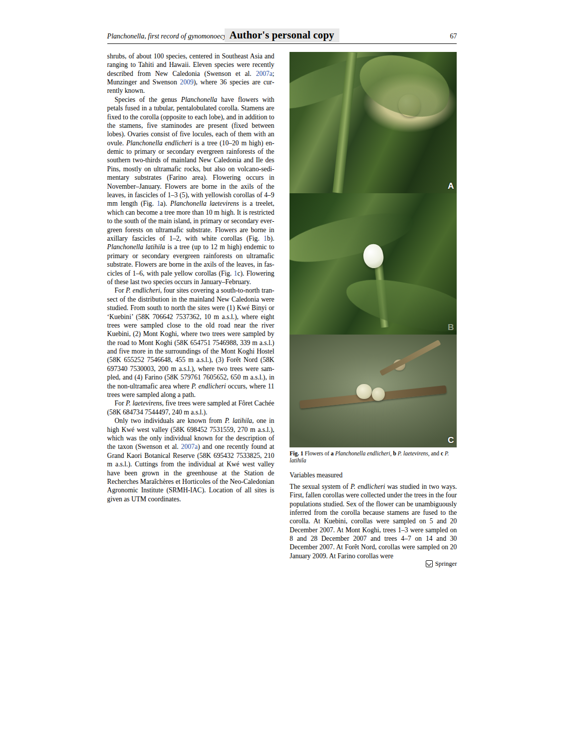Planchonella, first record of gynomonoecy for the family Sapotaceae
Author's personal copy
67
shrubs, of about 100 species, centered in Southeast Asia and ranging to Tahiti and Hawaii. Eleven species were recently described from New Caledonia (Swenson et al. 2007a; Munzinger and Swenson 2009), where 36 species are currently known.
Species of the genus Planchonella have flowers with petals fused in a tubular, pentalobulated corolla. Stamens are fixed to the corolla (opposite to each lobe), and in addition to the stamens, five staminodes are present (fixed between lobes). Ovaries consist of five locules, each of them with an ovule. Planchonella endlicheri is a tree (10–20 m high) endemic to primary or secondary evergreen rainforests of the southern two-thirds of mainland New Caledonia and Ile des Pins, mostly on ultramafic rocks, but also on volcano-sedimentary substrates (Farino area). Flowering occurs in November–January. Flowers are borne in the axils of the leaves, in fascicles of 1–3 (5), with yellowish corollas of 4–9 mm length (Fig. 1a). Planchonella laetevirens is a treelet, which can become a tree more than 10 m high. It is restricted to the south of the main island, in primary or secondary evergreen forests on ultramafic substrate. Flowers are borne in axillary fascicles of 1–2, with white corollas (Fig. 1b). Planchonella latihila is a tree (up to 12 m high) endemic to primary or secondary evergreen rainforests on ultramafic substrate. Flowers are borne in the axils of the leaves, in fascicles of 1–6, with pale yellow corollas (Fig. 1c). Flowering of these last two species occurs in January–February.
For P. endlicheri, four sites covering a south-to-north transect of the distribution in the mainland New Caledonia were studied. From south to north the sites were (1) Kwé Binyi or ‘Kuebini’ (58K 706642 7537362, 10 m a.s.l.), where eight trees were sampled close to the old road near the river Kuebini, (2) Mont Koghi, where two trees were sampled by the road to Mont Koghi (58K 654751 7546988, 339 m a.s.l.) and five more in the surroundings of the Mont Koghi Hostel (58K 655252 7546648, 455 m a.s.l.), (3) Forêt Nord (58K 697340 7530003, 200 m a.s.l.), where two trees were sampled, and (4) Farino (58K 579761 7605652, 650 m a.s.l.), in the non-ultramafic area where P. endlicheri occurs, where 11 trees were sampled along a path.
For P. laetevirens, five trees were sampled at Fôret Cachée (58K 684734 7544497, 240 m a.s.l.).
Only two individuals are known from P. latihila, one in high Kwé west valley (58K 698452 7531559, 270 m a.s.l.), which was the only individual known for the description of the taxon (Swenson et al. 2007a) and one recently found at Grand Kaori Botanical Reserve (58K 695432 7533825, 210 m a.s.l.). Cuttings from the individual at Kwé west valley have been grown in the greenhouse at the Station de Recherches Maraîchères et Horticoles of the Neo-Caledonian Agronomic Institute (SRMH-IAC). Location of all sites is given as UTM coordinates.
A
B
C
Fig. 1 Flowers of a Planchonella endlicheri, b P. laetevirens, and c P. latihila
Variables measured
The sexual system of P. endlicheri was studied in two ways. First, fallen corollas were collected under the trees in the four populations studied. Sex of the flower can be unambiguously inferred from the corolla because stamens are fused to the corolla. At Kuebini, corollas were sampled on 5 and 20 December 2007. At Mont Koghi, trees 1–3 were sampled on 8 and 28 December 2007 and trees 4–7 on 14 and 30 December 2007. At Forêt Nord, corollas were sampled on 20 January 2009. At Farino corollas were
Springer